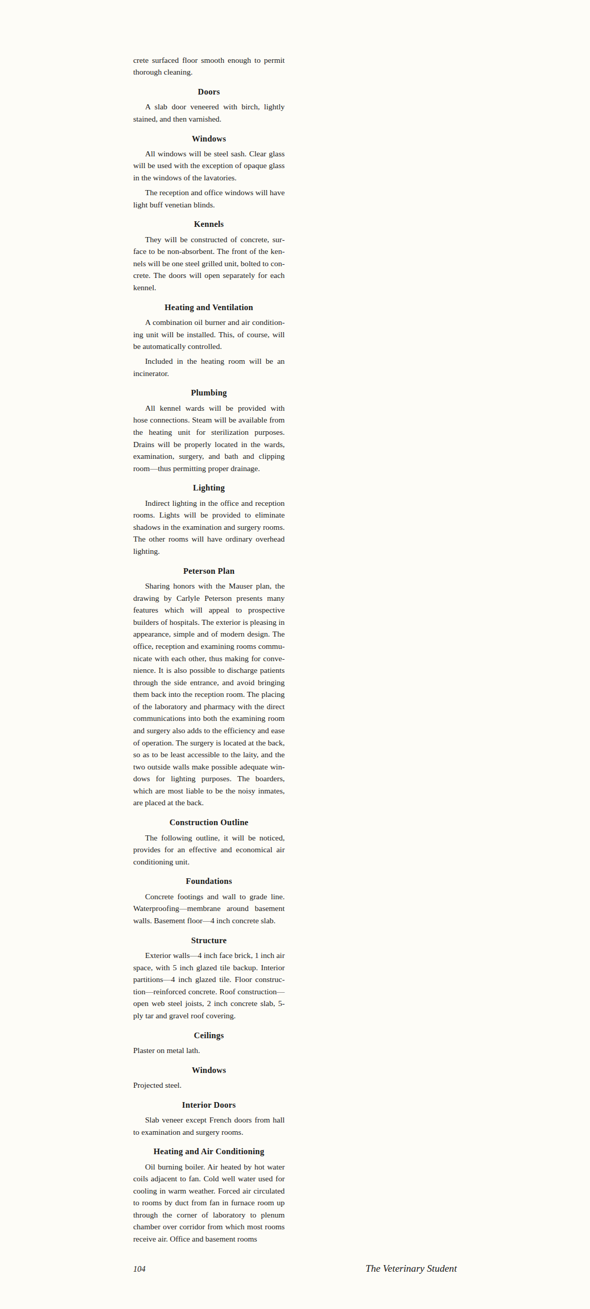crete surfaced floor smooth enough to permit thorough cleaning.
Doors
A slab door veneered with birch, lightly stained, and then varnished.
Windows
All windows will be steel sash. Clear glass will be used with the exception of opaque glass in the windows of the lavatories.
The reception and office windows will have light buff venetian blinds.
Kennels
They will be constructed of concrete, surface to be non-absorbent. The front of the kennels will be one steel grilled unit, bolted to concrete. The doors will open separately for each kennel.
Heating and Ventilation
A combination oil burner and air conditioning unit will be installed. This, of course, will be automatically controlled.
Included in the heating room will be an incinerator.
Plumbing
All kennel wards will be provided with hose connections. Steam will be available from the heating unit for sterilization purposes. Drains will be properly located in the wards, examination, surgery, and bath and clipping room—thus permitting proper drainage.
Lighting
Indirect lighting in the office and reception rooms. Lights will be provided to eliminate shadows in the examination and surgery rooms. The other rooms will have ordinary overhead lighting.
Peterson Plan
Sharing honors with the Mauser plan, the drawing by Carlyle Peterson presents many features which will appeal to prospective builders of hospitals. The exterior is pleasing in appearance, simple and of modern design. The office, reception and examining rooms communicate with each other, thus making for convenience. It is also possible to discharge patients through the side entrance, and avoid bringing them back into the reception room. The placing of the laboratory and pharmacy with the direct communications into both the examining room and surgery also adds to the efficiency and ease of operation. The surgery is located at the back, so as to be least accessible to the laity, and the two outside walls make possible adequate windows for lighting purposes. The boarders, which are most liable to be the noisy inmates, are placed at the back.
Construction Outline
The following outline, it will be noticed, provides for an effective and economical air conditioning unit.
Foundations
Concrete footings and wall to grade line. Waterproofing—membrane around basement walls. Basement floor—4 inch concrete slab.
Structure
Exterior walls—4 inch face brick, 1 inch air space, with 5 inch glazed tile backup. Interior partitions—4 inch glazed tile. Floor construction—reinforced concrete. Roof construction—open web steel joists, 2 inch concrete slab, 5-ply tar and gravel roof covering.
Ceilings
Plaster on metal lath.
Windows
Projected steel.
Interior Doors
Slab veneer except French doors from hall to examination and surgery rooms.
Heating and Air Conditioning
Oil burning boiler. Air heated by hot water coils adjacent to fan. Cold well water used for cooling in warm weather. Forced air circulated to rooms by duct from fan in furnace room up through the corner of laboratory to plenum chamber over corridor from which most rooms receive air. Office and basement rooms
104 The Veterinary Student